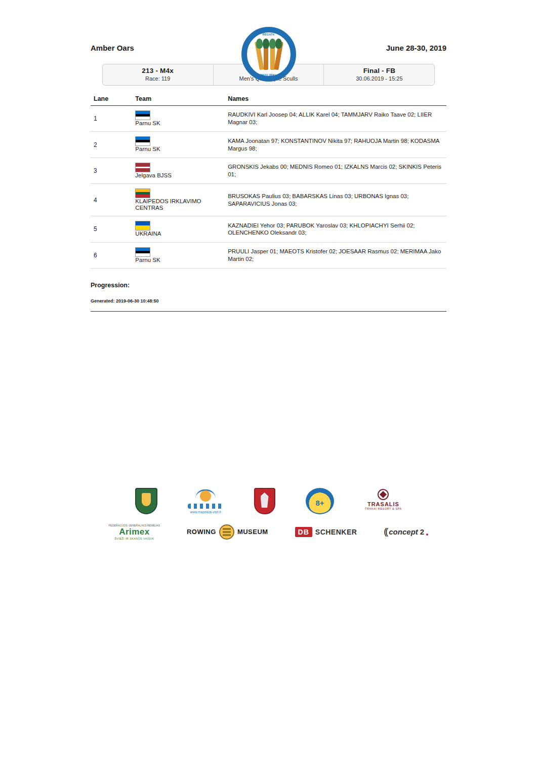REGATA
GINTARINIAI IRKLAI • 29
Amber Oars
June 28-30, 2019
213 - M4x
Race: 119
Startlist
Men's Quadruple Sculls
Final - FB
30.06.2019 - 15:25
| Lane | Team | Names |
| --- | --- | --- |
| 1 | Parnu SK | RAUDKIVI Karl Joosep 04; ALLIK Karel 04; TAMMJARV Raiko Taave 02; LIIER Magnar 03; |
| 2 | Parnu SK | KAMA Joonatan 97; KONSTANTINOV Nikita 97; RAHUOJA Martin 98; KODASMA Margus 98; |
| 3 | Jelgava BJSS | GRONSKIS Jekabs 00; MEDNIS Romeo 01; IZKALNS Marcis 02; SKINKIS Peteris 01; |
| 4 | KLAIPEDOS IRKLAVIMO CENTRAS | BRUSOKAS Paulius 03; BABARSKAS Linas 03; URBONAS Ignas 03; SAPARAVICIUS Jonas 03; |
| 5 | UKRAINA | KAZNADIEI Yehor 03; PARUBOK Yaroslav 03; KHLOPIACHYI Serhii 02; OLENCHENKO Oleksandr 03; |
| 6 | Parnu SK | PRUULI Jasper 01; MAEOTS Kristofer 02; JOESAAR Rasmus 02; MERIMAA Jako Martin 02; |
Progression:
Generated: 2019-06-30 10:48:50
www.mazeikiai-visit.lt
8+
TRASALIS
TRAKAI RESORT & SPA
FEDERACIJOS GENERALINIS RĖMĖJAS
Arimex
ŠVIEŽI IR SKANŪS VAISIAI
ROWING
MUSEUM
DB
SCHENKER
((
concept
2